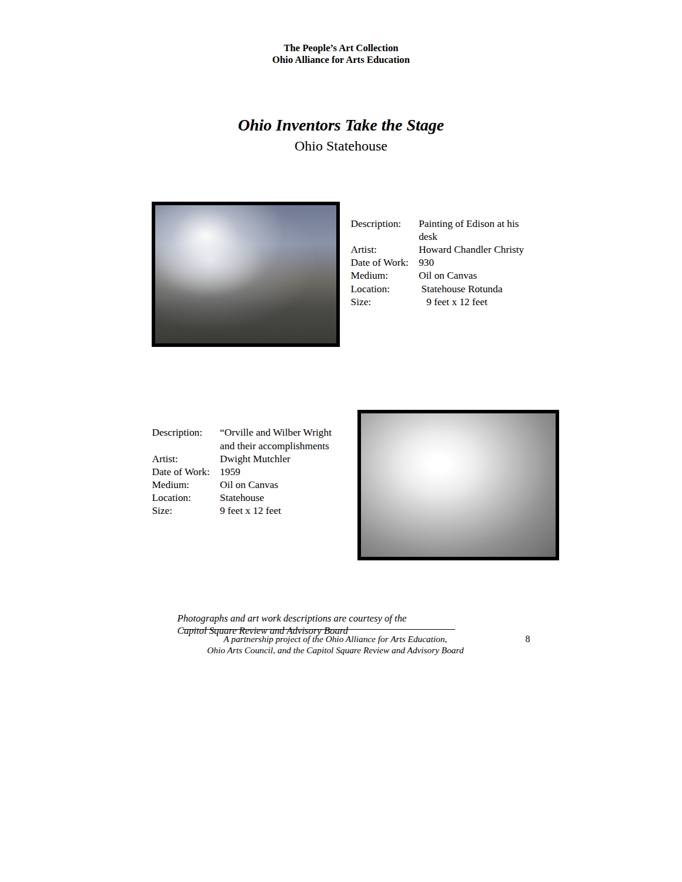The People’s Art Collection Ohio Alliance for Arts Education
Ohio Inventors Take the Stage
Ohio Statehouse
Description:
Painting of Edison at his desk
Artist:
Howard Chandler Christy
Date of Work:
930
Medium:
Oil on Canvas
Location:
Statehouse Rotunda
Size:
9 feet x 12 feet
Description:
“Orville and Wilber Wright
and their accomplishments
Artist:
Dwight Mutchler
Date of Work:
1959
Medium:
Oil on Canvas
Location:
Statehouse
Size:
9 feet x 12 feet
Photographs and art work descriptions are courtesy of the
Capitol Square Review and Advisory Board
A partnership project of the Ohio Alliance for Arts Education,
Ohio Arts Council, and the Capitol Square Review and Advisory Board
8